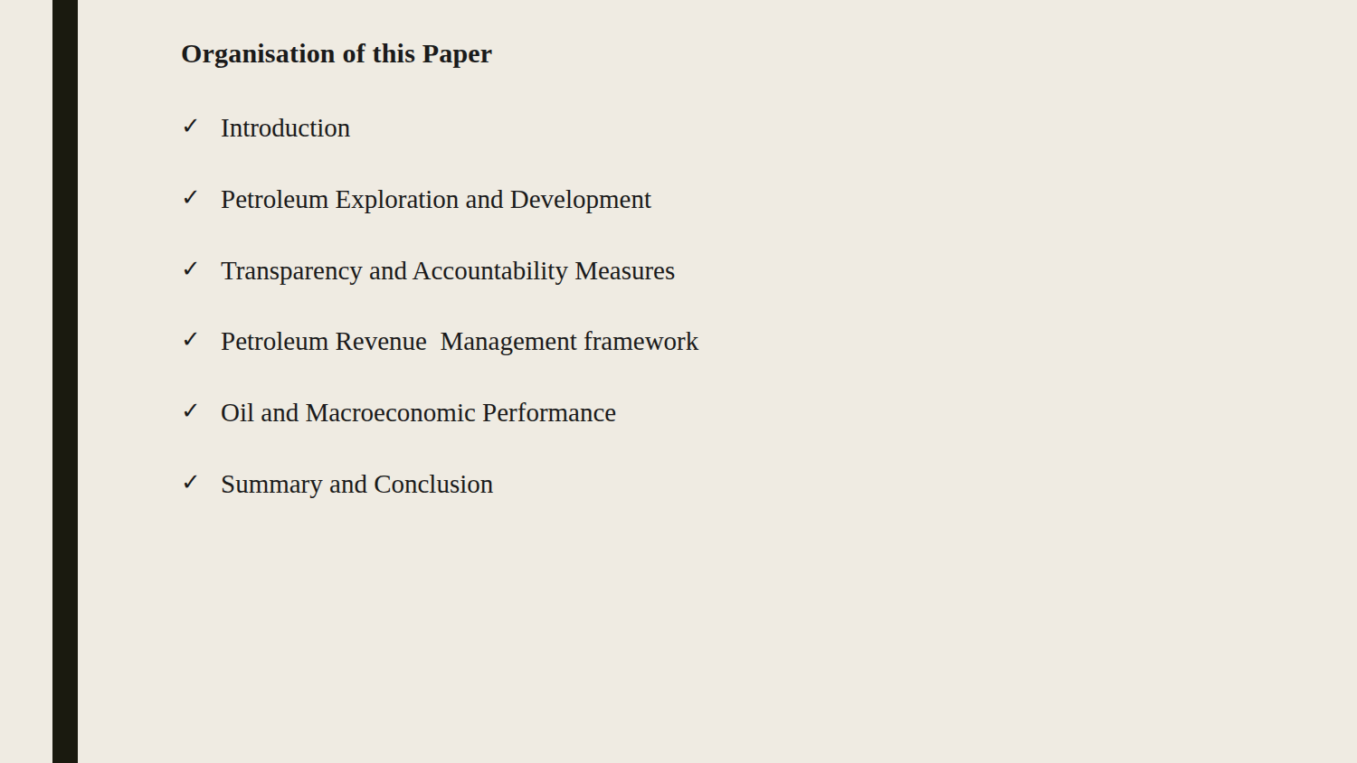Organisation of this Paper
Introduction
Petroleum Exploration and Development
Transparency and Accountability Measures
Petroleum Revenue Management framework
Oil and Macroeconomic Performance
Summary and Conclusion